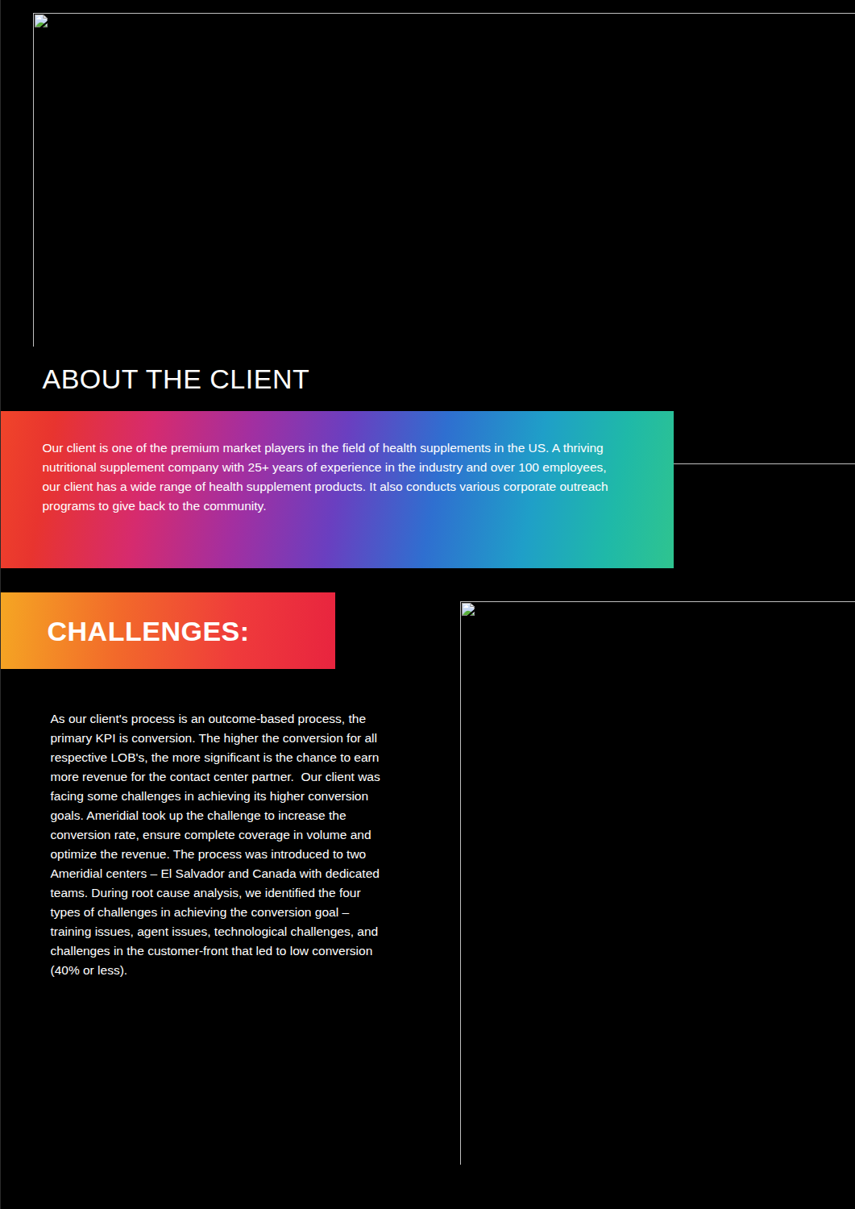ABOUT THE CLIENT
Our client is one of the premium market players in the field of health supplements in the US. A thriving nutritional supplement company with 25+ years of experience in the industry and over 100 employees, our client has a wide range of health supplement products. It also conducts various corporate outreach programs to give back to the community.
CHALLENGES:
As our client's process is an outcome-based process, the primary KPI is conversion. The higher the conversion for all respective LOB's, the more significant is the chance to earn more revenue for the contact center partner. Our client was facing some challenges in achieving its higher conversion goals. Ameridial took up the challenge to increase the conversion rate, ensure complete coverage in volume and optimize the revenue. The process was introduced to two Ameridial centers – El Salvador and Canada with dedicated teams. During root cause analysis, we identified the four types of challenges in achieving the conversion goal – training issues, agent issues, technological challenges, and challenges in the customer-front that led to low conversion (40% or less).